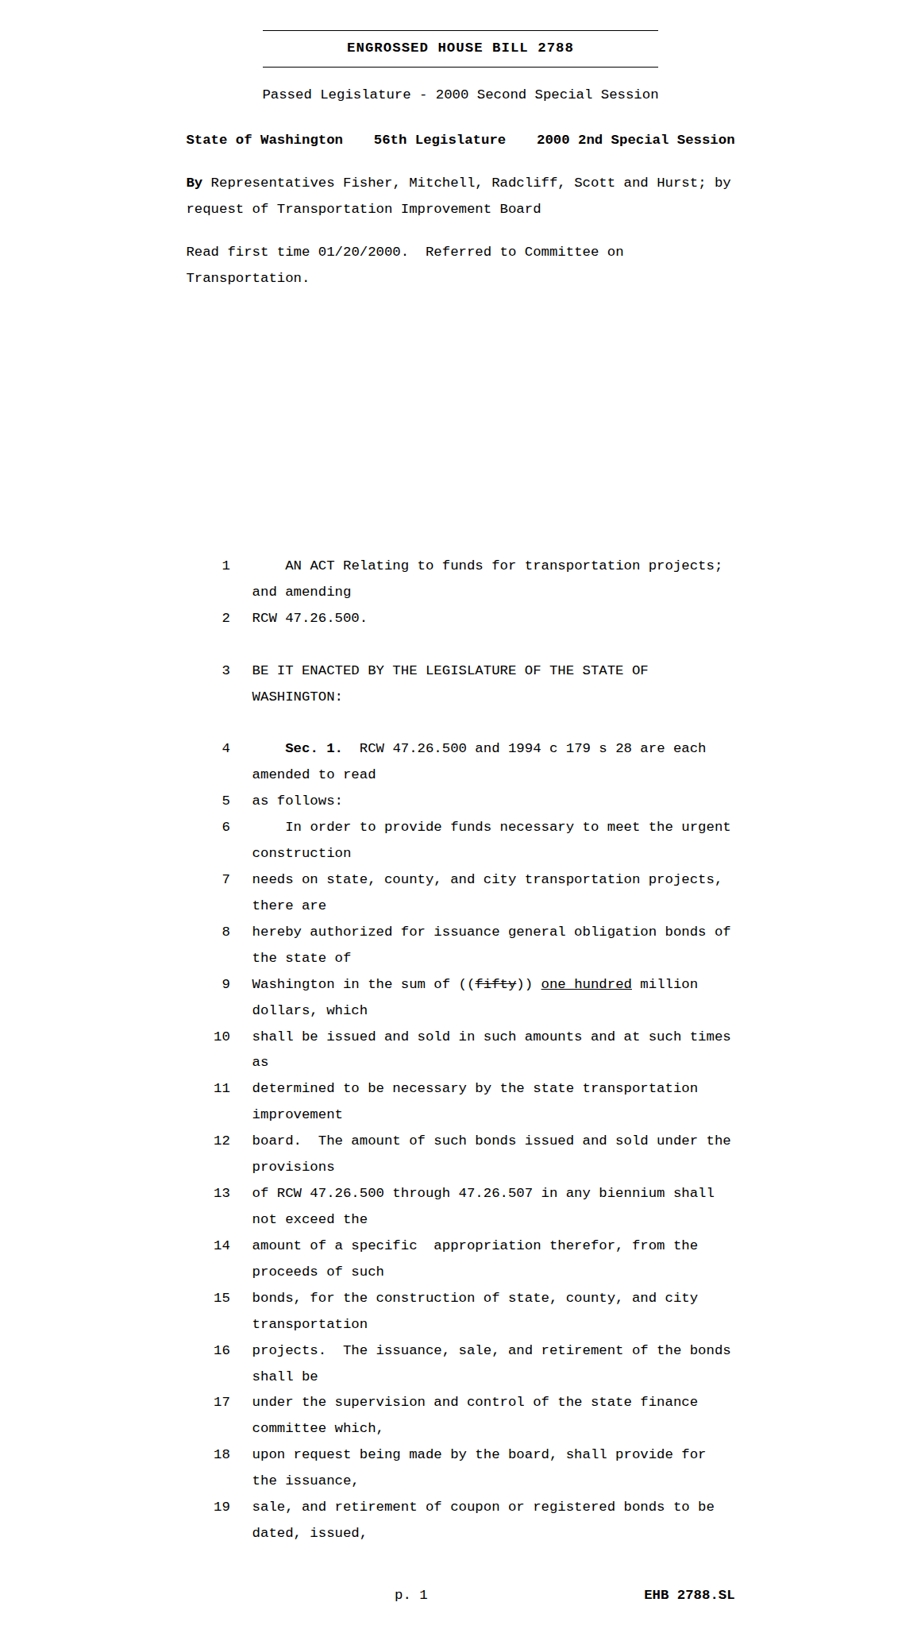ENGROSSED HOUSE BILL 2788
Passed Legislature - 2000 Second Special Session
State of Washington 56th Legislature 2000 2nd Special Session
By Representatives Fisher, Mitchell, Radcliff, Scott and Hurst; by request of Transportation Improvement Board
Read first time 01/20/2000. Referred to Committee on Transportation.
1 AN ACT Relating to funds for transportation projects; and amending
2 RCW 47.26.500.
3 BE IT ENACTED BY THE LEGISLATURE OF THE STATE OF WASHINGTON:
4 Sec. 1. RCW 47.26.500 and 1994 c 179 s 28 are each amended to read
5 as follows:
6 In order to provide funds necessary to meet the urgent construction
7 needs on state, county, and city transportation projects, there are
8 hereby authorized for issuance general obligation bonds of the state of
9 Washington in the sum of ((fifty)) one hundred million dollars, which
10 shall be issued and sold in such amounts and at such times as
11 determined to be necessary by the state transportation improvement
12 board. The amount of such bonds issued and sold under the provisions
13 of RCW 47.26.500 through 47.26.507 in any biennium shall not exceed the
14 amount of a specific appropriation therefor, from the proceeds of such
15 bonds, for the construction of state, county, and city transportation
16 projects. The issuance, sale, and retirement of the bonds shall be
17 under the supervision and control of the state finance committee which,
18 upon request being made by the board, shall provide for the issuance,
19 sale, and retirement of coupon or registered bonds to be dated, issued,
p. 1 EHB 2788.SL